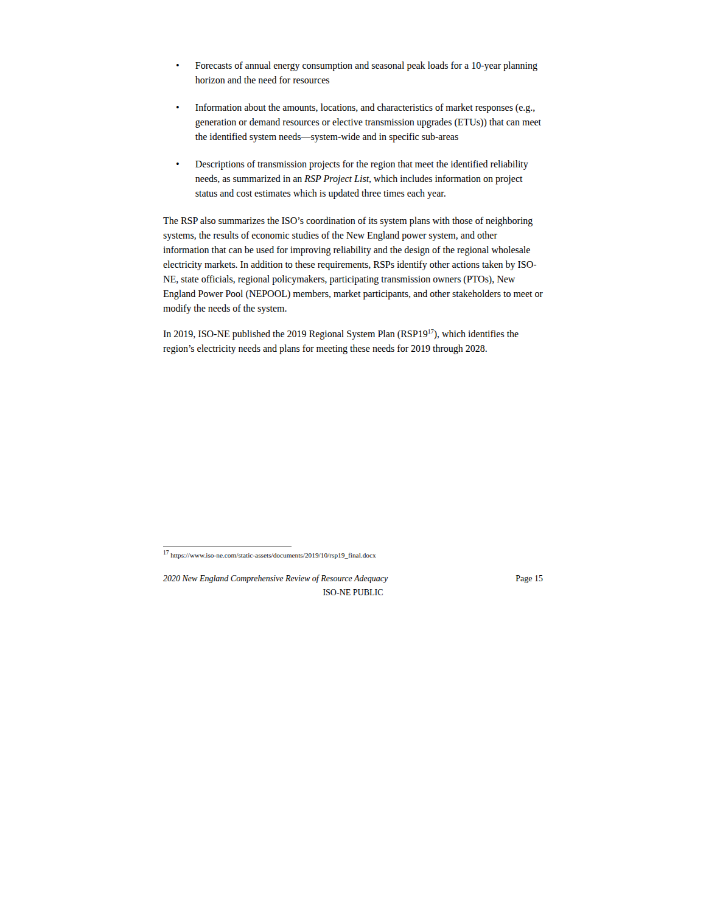Forecasts of annual energy consumption and seasonal peak loads for a 10-year planning horizon and the need for resources
Information about the amounts, locations, and characteristics of market responses (e.g., generation or demand resources or elective transmission upgrades (ETUs)) that can meet the identified system needs—system-wide and in specific sub-areas
Descriptions of transmission projects for the region that meet the identified reliability needs, as summarized in an RSP Project List, which includes information on project status and cost estimates which is updated three times each year.
The RSP also summarizes the ISO’s coordination of its system plans with those of neighboring systems, the results of economic studies of the New England power system, and other information that can be used for improving reliability and the design of the regional wholesale electricity markets. In addition to these requirements, RSPs identify other actions taken by ISO-NE, state officials, regional policymakers, participating transmission owners (PTOs), New England Power Pool (NEPOOL) members, market participants, and other stakeholders to meet or modify the needs of the system.
In 2019, ISO-NE published the 2019 Regional System Plan (RSP1917), which identifies the region’s electricity needs and plans for meeting these needs for 2019 through 2028.
17 https://www.iso-ne.com/static-assets/documents/2019/10/rsp19_final.docx
2020 New England Comprehensive Review of Resource Adequacy Page 15
ISO-NE PUBLIC